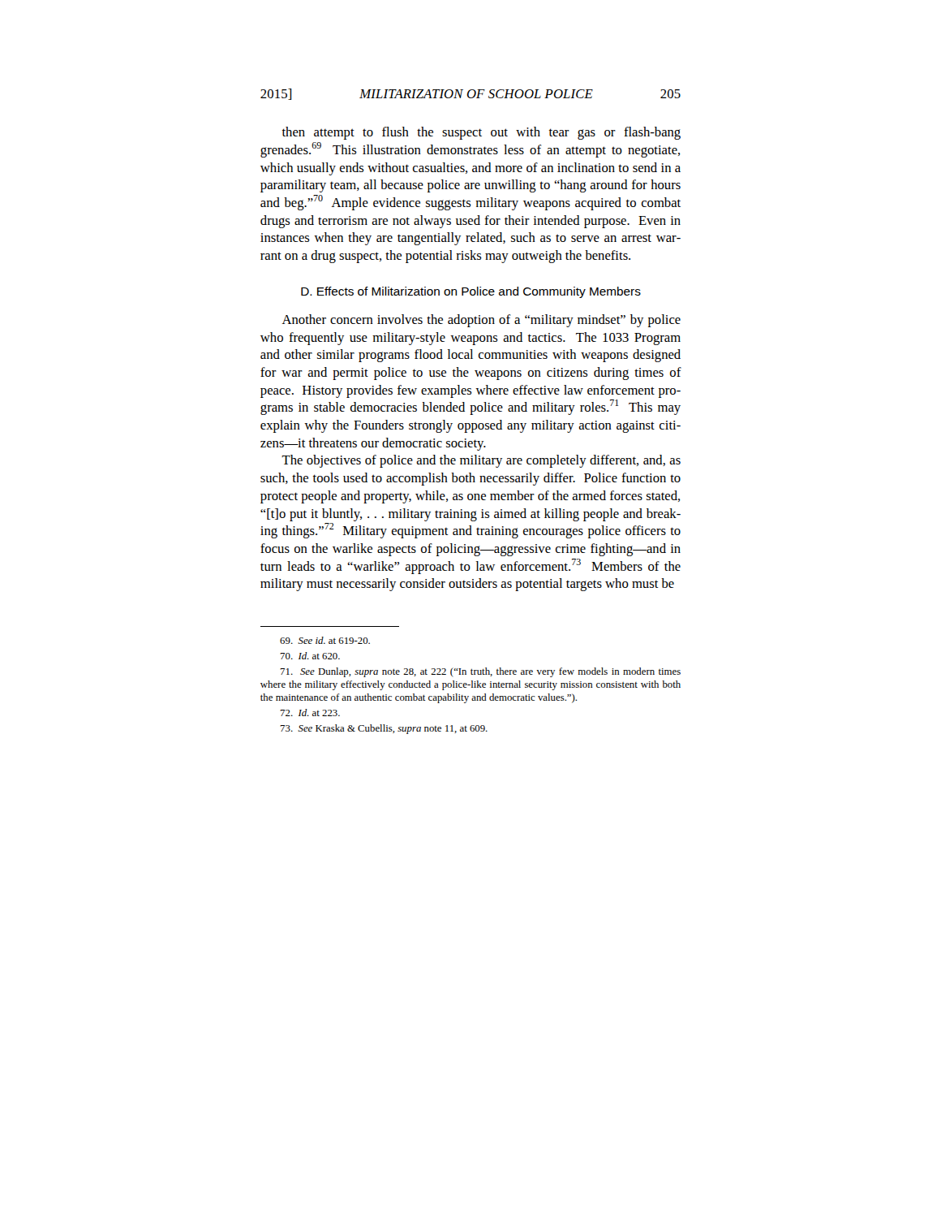2015] MILITARIZATION OF SCHOOL POLICE 205
then attempt to flush the suspect out with tear gas or flash-bang grenades.69 This illustration demonstrates less of an attempt to negotiate, which usually ends without casualties, and more of an inclination to send in a paramilitary team, all because police are unwilling to “hang around for hours and beg.”70 Ample evidence suggests military weapons acquired to combat drugs and terrorism are not always used for their intended purpose. Even in instances when they are tangentially related, such as to serve an arrest warrant on a drug suspect, the potential risks may outweigh the benefits.
D. Effects of Militarization on Police and Community Members
Another concern involves the adoption of a “military mindset” by police who frequently use military-style weapons and tactics. The 1033 Program and other similar programs flood local communities with weapons designed for war and permit police to use the weapons on citizens during times of peace. History provides few examples where effective law enforcement programs in stable democracies blended police and military roles.71 This may explain why the Founders strongly opposed any military action against citizens—it threatens our democratic society.
The objectives of police and the military are completely different, and, as such, the tools used to accomplish both necessarily differ. Police function to protect people and property, while, as one member of the armed forces stated, “[t]o put it bluntly, . . . military training is aimed at killing people and breaking things.”72 Military equipment and training encourages police officers to focus on the warlike aspects of policing—aggressive crime fighting—and in turn leads to a “warlike” approach to law enforcement.73 Members of the military must necessarily consider outsiders as potential targets who must be
69. See id. at 619-20.
70. Id. at 620.
71. See Dunlap, supra note 28, at 222 (“In truth, there are very few models in modern times where the military effectively conducted a police-like internal security mission consistent with both the maintenance of an authentic combat capability and democratic values.”).
72. Id. at 223.
73. See Kraska & Cubellis, supra note 11, at 609.